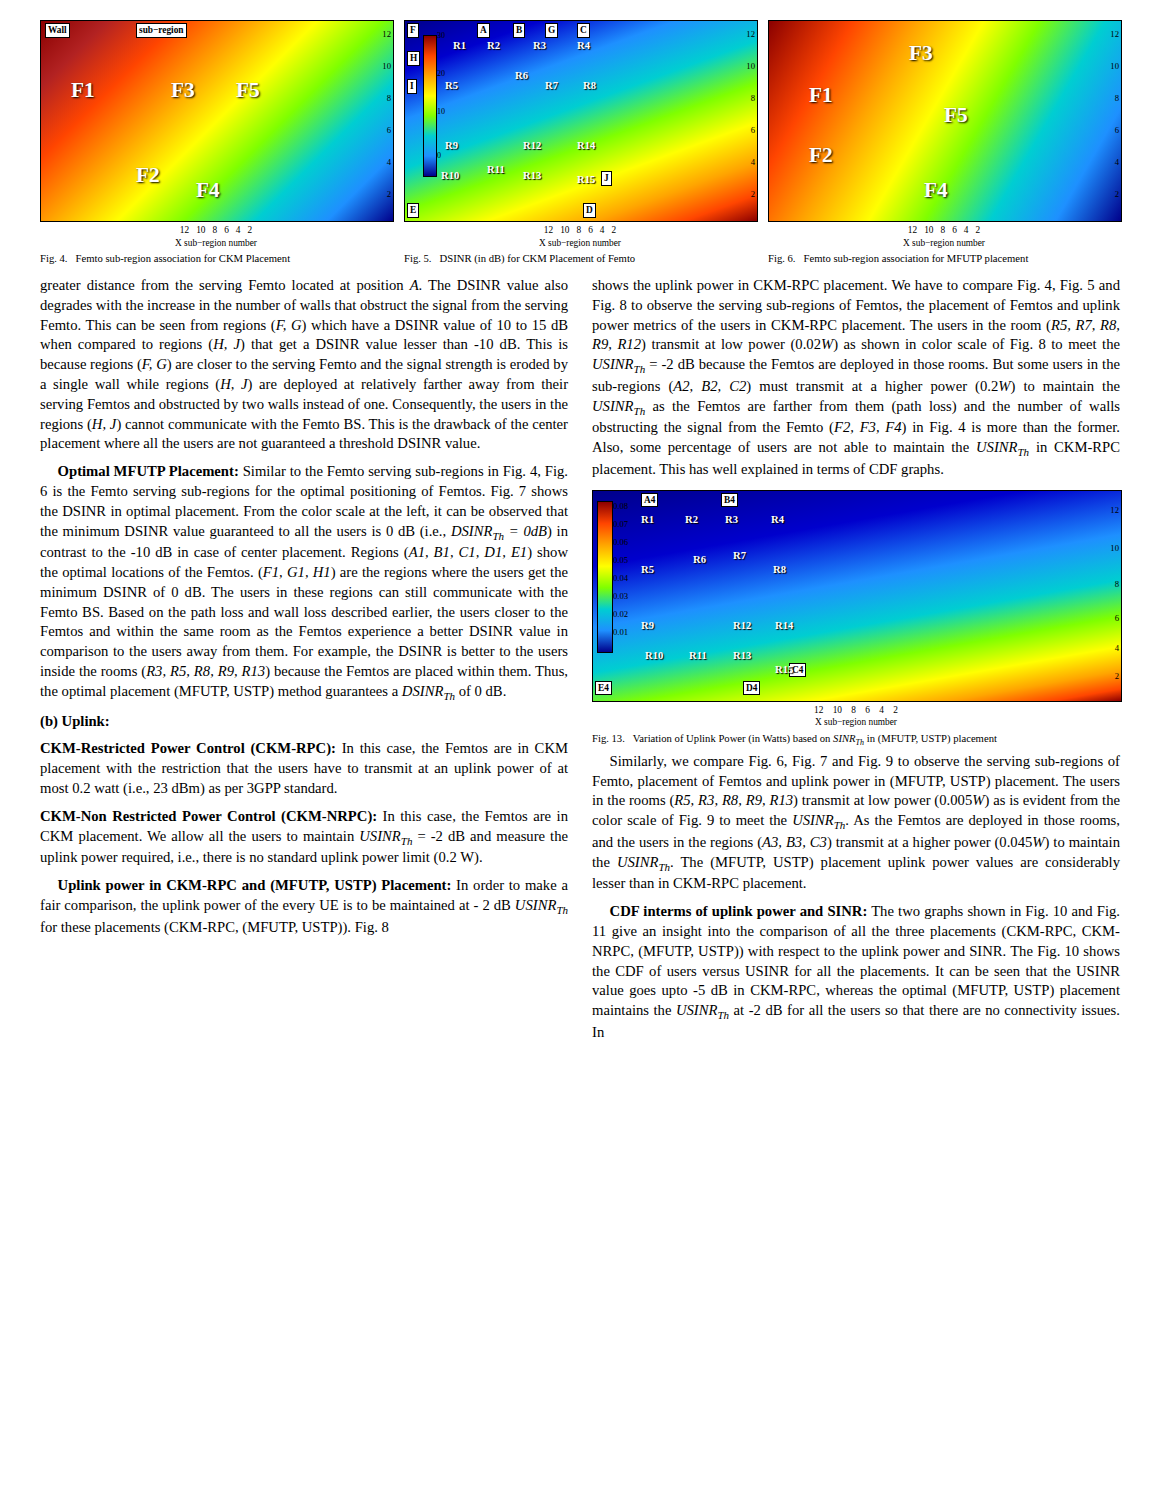Wall sub−region F1 F3 F5 F2 F4 12 10 8 6 4 2 Y sub−region number
12 10 8 6 4 2
X sub−region number
Fig. 4. Femto sub-region association for CKM Placement
F A B G C H I E J D R1 R2 R3 R4 R6 R5 R7 R8 R9 R12 R14 R10 R11 R13 R15
30 20 10 0 12 10 8 6 4 2 Y sub−region number
12 10 8 6 4 2
X sub−region number
Fig. 5. DSINR (in dB) for CKM Placement of Femto
F3 F1 F5 F2 F4 12 10 8 6 4 2 Y sub−region number
12 10 8 6 4 2
X sub−region number
Fig. 6. Femto sub-region association for MFUTP placement
greater distance from the serving Femto located at position A. The DSINR value also degrades with the increase in the number of walls that obstruct the signal from the serving Femto. This can be seen from regions (F, G) which have a DSINR value of 10 to 15 dB when compared to regions (H, J) that get a DSINR value lesser than -10 dB. This is because regions (F, G) are closer to the serving Femto and the signal strength is eroded by a single wall while regions (H, J) are deployed at relatively farther away from their serving Femtos and obstructed by two walls instead of one. Consequently, the users in the regions (H, J) cannot communicate with the Femto BS. This is the drawback of the center placement where all the users are not guaranteed a threshold DSINR value.
Optimal MFUTP Placement: Similar to the Femto serving sub-regions in Fig. 4, Fig. 6 is the Femto serving sub-regions for the optimal positioning of Femtos. Fig. 7 shows the DSINR in optimal placement. From the color scale at the left, it can be observed that the minimum DSINR value guaranteed to all the users is 0 dB (i.e., DSINRTh = 0dB) in contrast to the -10 dB in case of center placement. Regions (A1, B1, C1, D1, E1) show the optimal locations of the Femtos. (F1, G1, H1) are the regions where the users get the minimum DSINR of 0 dB. The users in these regions can still communicate with the Femto BS. Based on the path loss and wall loss described earlier, the users closer to the Femtos and within the same room as the Femtos experience a better DSINR value in comparison to the users away from them. For example, the DSINR is better to the users inside the rooms (R3, R5, R8, R9, R13) because the Femtos are placed within them. Thus, the optimal placement (MFUTP, USTP) method guarantees a DSINRTh of 0 dB.
(b) Uplink:
CKM-Restricted Power Control (CKM-RPC): In this case, the Femtos are in CKM placement with the restriction that the users have to transmit at an uplink power of at most 0.2 watt (i.e., 23 dBm) as per 3GPP standard.
CKM-Non Restricted Power Control (CKM-NRPC): In this case, the Femtos are in CKM placement. We allow all the users to maintain USINRTh = -2 dB and measure the uplink power required, i.e., there is no standard uplink power limit (0.2 W).
Uplink power in CKM-RPC and (MFUTP, USTP) Placement: In order to make a fair comparison, the uplink power of the every UE is to be maintained at - 2 dB USINRTh for these placements (CKM-RPC, (MFUTP, USTP)). Fig. 8
shows the uplink power in CKM-RPC placement. We have to compare Fig. 4, Fig. 5 and Fig. 8 to observe the serving sub-regions of Femtos, the placement of Femtos and uplink power metrics of the users in CKM-RPC placement. The users in the room (R5, R7, R8, R9, R12) transmit at low power (0.02W) as shown in color scale of Fig. 8 to meet the USINRTh = -2 dB because the Femtos are deployed in those rooms. But some users in the sub-regions (A2, B2, C2) must transmit at a higher power (0.2W) to maintain the USINRTh as the Femtos are farther from them (path loss) and the number of walls obstructing the signal from the Femto (F2, F3, F4) in Fig. 4 is more than the former. Also, some percentage of users are not able to maintain the USINRTh in CKM-RPC placement. This has well explained in terms of CDF graphs.
0.08
0.07
0.06
0.05
0.04
0.03
0.02
0.01
A4 B4 E4 D4 C4 R1 R2 R3 R4 R5 R6 R7 R8 R9 R12 R14 R10 R11 R13 R15 12 10 8 6 4 2 Y sub−region number
12 10 8 6 4 2
X sub−region number
Fig. 13. Variation of Uplink Power (in Watts) based on SINRTh in (MFUTP, USTP) placement
Similarly, we compare Fig. 6, Fig. 7 and Fig. 9 to observe the serving sub-regions of Femto, placement of Femtos and uplink power in (MFUTP, USTP) placement. The users in the rooms (R5, R3, R8, R9, R13) transmit at low power (0.005W) as is evident from the color scale of Fig. 9 to meet the USINRTh. As the Femtos are deployed in those rooms, and the users in the regions (A3, B3, C3) transmit at a higher power (0.045W) to maintain the USINRTh. The (MFUTP, USTP) placement uplink power values are considerably lesser than in CKM-RPC placement.
CDF interms of uplink power and SINR: The two graphs shown in Fig. 10 and Fig. 11 give an insight into the comparison of all the three placements (CKM-RPC, CKM-NRPC, (MFUTP, USTP)) with respect to the uplink power and SINR. The Fig. 10 shows the CDF of users versus USINR for all the placements. It can be seen that the USINR value goes upto -5 dB in CKM-RPC, whereas the optimal (MFUTP, USTP) placement maintains the USINRTh at -2 dB for all the users so that there are no connectivity issues. In